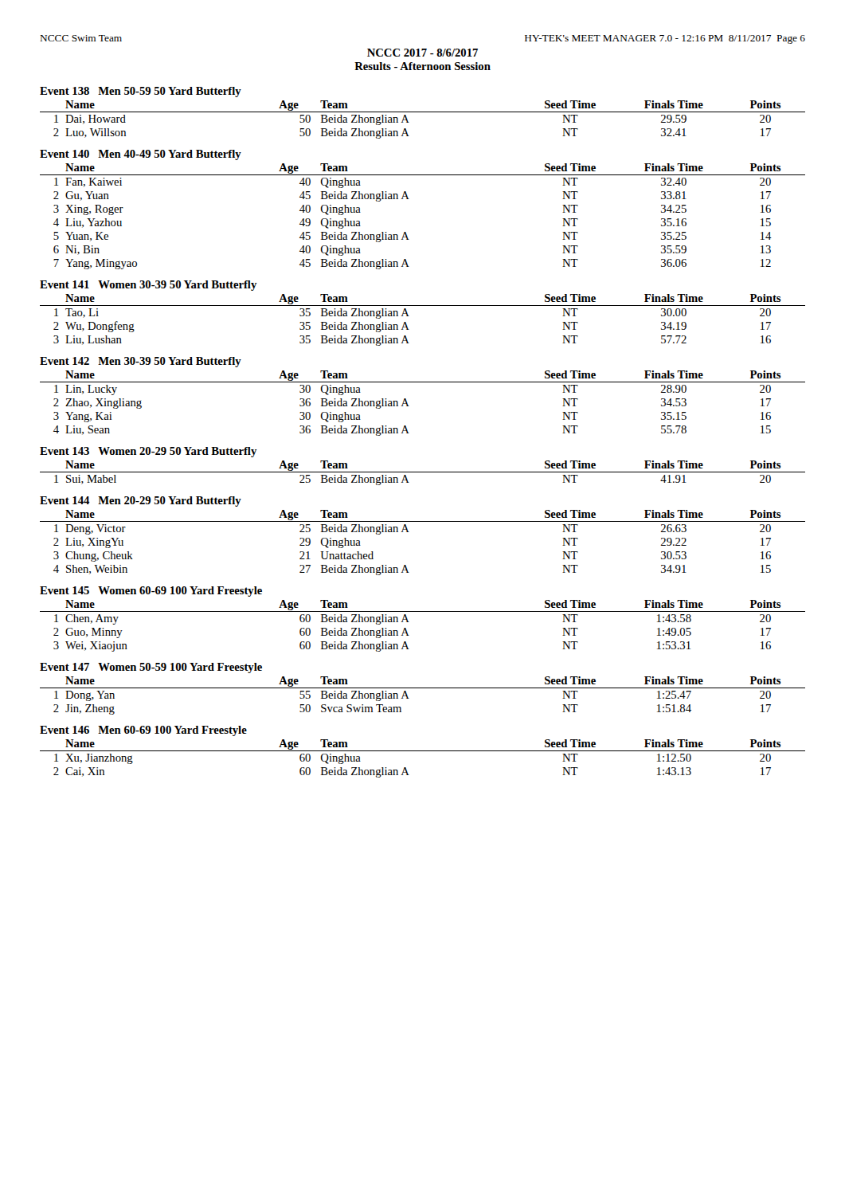NCCC Swim Team HY-TEK's MEET MANAGER 7.0 - 12:16 PM 8/11/2017 Page 6
NCCC 2017 - 8/6/2017
Results - Afternoon Session
Event 138 Men 50-59 50 Yard Butterfly
| | Name | Age | Team | Seed Time | Finals Time | Points |
| --- | --- | --- | --- | --- | --- | --- |
| 1 | Dai, Howard | 50 | Beida Zhonglian A | NT | 29.59 | 20 |
| 2 | Luo, Willson | 50 | Beida Zhonglian A | NT | 32.41 | 17 |
Event 140 Men 40-49 50 Yard Butterfly
| | Name | Age | Team | Seed Time | Finals Time | Points |
| --- | --- | --- | --- | --- | --- | --- |
| 1 | Fan, Kaiwei | 40 | Qinghua | NT | 32.40 | 20 |
| 2 | Gu, Yuan | 45 | Beida Zhonglian A | NT | 33.81 | 17 |
| 3 | Xing, Roger | 40 | Qinghua | NT | 34.25 | 16 |
| 4 | Liu, Yazhou | 49 | Qinghua | NT | 35.16 | 15 |
| 5 | Yuan, Ke | 45 | Beida Zhonglian A | NT | 35.25 | 14 |
| 6 | Ni, Bin | 40 | Qinghua | NT | 35.59 | 13 |
| 7 | Yang, Mingyao | 45 | Beida Zhonglian A | NT | 36.06 | 12 |
Event 141 Women 30-39 50 Yard Butterfly
| | Name | Age | Team | Seed Time | Finals Time | Points |
| --- | --- | --- | --- | --- | --- | --- |
| 1 | Tao, Li | 35 | Beida Zhonglian A | NT | 30.00 | 20 |
| 2 | Wu, Dongfeng | 35 | Beida Zhonglian A | NT | 34.19 | 17 |
| 3 | Liu, Lushan | 35 | Beida Zhonglian A | NT | 57.72 | 16 |
Event 142 Men 30-39 50 Yard Butterfly
| | Name | Age | Team | Seed Time | Finals Time | Points |
| --- | --- | --- | --- | --- | --- | --- |
| 1 | Lin, Lucky | 30 | Qinghua | NT | 28.90 | 20 |
| 2 | Zhao, Xingliang | 36 | Beida Zhonglian A | NT | 34.53 | 17 |
| 3 | Yang, Kai | 30 | Qinghua | NT | 35.15 | 16 |
| 4 | Liu, Sean | 36 | Beida Zhonglian A | NT | 55.78 | 15 |
Event 143 Women 20-29 50 Yard Butterfly
| | Name | Age | Team | Seed Time | Finals Time | Points |
| --- | --- | --- | --- | --- | --- | --- |
| 1 | Sui, Mabel | 25 | Beida Zhonglian A | NT | 41.91 | 20 |
Event 144 Men 20-29 50 Yard Butterfly
| | Name | Age | Team | Seed Time | Finals Time | Points |
| --- | --- | --- | --- | --- | --- | --- |
| 1 | Deng, Victor | 25 | Beida Zhonglian A | NT | 26.63 | 20 |
| 2 | Liu, XingYu | 29 | Qinghua | NT | 29.22 | 17 |
| 3 | Chung, Cheuk | 21 | Unattached | NT | 30.53 | 16 |
| 4 | Shen, Weibin | 27 | Beida Zhonglian A | NT | 34.91 | 15 |
Event 145 Women 60-69 100 Yard Freestyle
| | Name | Age | Team | Seed Time | Finals Time | Points |
| --- | --- | --- | --- | --- | --- | --- |
| 1 | Chen, Amy | 60 | Beida Zhonglian A | NT | 1:43.58 | 20 |
| 2 | Guo, Minny | 60 | Beida Zhonglian A | NT | 1:49.05 | 17 |
| 3 | Wei, Xiaojun | 60 | Beida Zhonglian A | NT | 1:53.31 | 16 |
Event 147 Women 50-59 100 Yard Freestyle
| | Name | Age | Team | Seed Time | Finals Time | Points |
| --- | --- | --- | --- | --- | --- | --- |
| 1 | Dong, Yan | 55 | Beida Zhonglian A | NT | 1:25.47 | 20 |
| 2 | Jin, Zheng | 50 | Svca Swim Team | NT | 1:51.84 | 17 |
Event 146 Men 60-69 100 Yard Freestyle
| | Name | Age | Team | Seed Time | Finals Time | Points |
| --- | --- | --- | --- | --- | --- | --- |
| 1 | Xu, Jianzhong | 60 | Qinghua | NT | 1:12.50 | 20 |
| 2 | Cai, Xin | 60 | Beida Zhonglian A | NT | 1:43.13 | 17 |